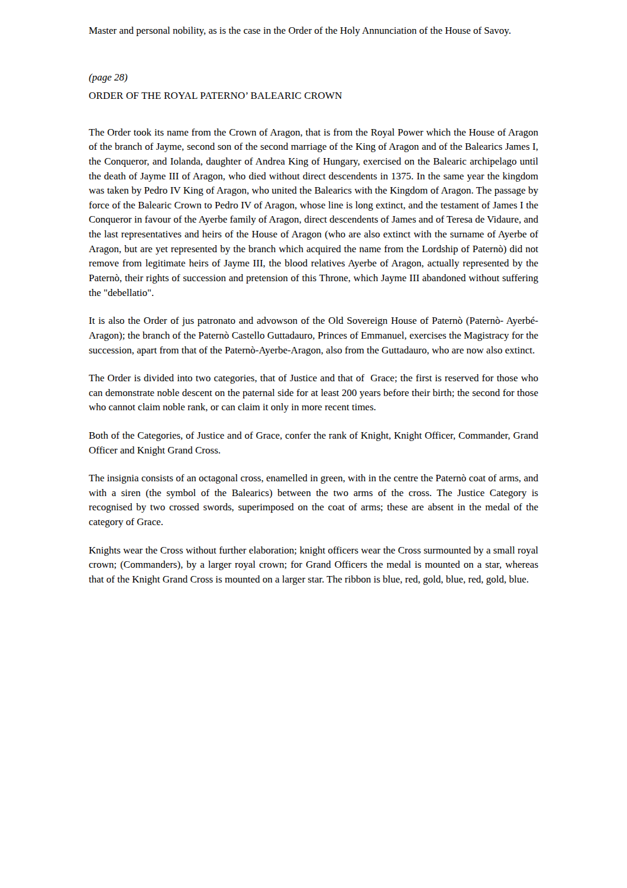Master and personal nobility, as is the case in the Order of the Holy Annunciation of the House of Savoy.
(page 28)
ORDER OF THE ROYAL PATERNO’ BALEARIC CROWN
The Order took its name from the Crown of Aragon, that is from the Royal Power which the House of Aragon of the branch of Jayme, second son of the second marriage of the King of Aragon and of the Balearics James I, the Conqueror, and Iolanda, daughter of Andrea King of Hungary, exercised on the Balearic archipelago until the death of Jayme III of Aragon, who died without direct descendents in 1375. In the same year the kingdom was taken by Pedro IV King of Aragon, who united the Balearics with the Kingdom of Aragon. The passage by force of the Balearic Crown to Pedro IV of Aragon, whose line is long extinct, and the testament of James I the Conqueror in favour of the Ayerbe family of Aragon, direct descendents of James and of Teresa de Vidaure, and the last representatives and heirs of the House of Aragon (who are also extinct with the surname of Ayerbe of Aragon, but are yet represented by the branch which acquired the name from the Lordship of Paternò) did not remove from legitimate heirs of Jayme III, the blood relatives Ayerbe of Aragon, actually represented by the Paternò, their rights of succession and pretension of this Throne, which Jayme III abandoned without suffering the "debellatio".
It is also the Order of jus patronato and advowson of the Old Sovereign House of Paternò (Paternò- Ayerbé-Aragon); the branch of the Paternò Castello Guttadauro, Princes of Emmanuel, exercises the Magistracy for the succession, apart from that of the Paternò-Ayerbe-Aragon, also from the Guttadauro, who are now also extinct.
The Order is divided into two categories, that of Justice and that of Grace; the first is reserved for those who can demonstrate noble descent on the paternal side for at least 200 years before their birth; the second for those who cannot claim noble rank, or can claim it only in more recent times.
Both of the Categories, of Justice and of Grace, confer the rank of Knight, Knight Officer, Commander, Grand Officer and Knight Grand Cross.
The insignia consists of an octagonal cross, enamelled in green, with in the centre the Paternò coat of arms, and with a siren (the symbol of the Balearics) between the two arms of the cross. The Justice Category is recognised by two crossed swords, superimposed on the coat of arms; these are absent in the medal of the category of Grace.
Knights wear the Cross without further elaboration; knight officers wear the Cross surmounted by a small royal crown; (Commanders), by a larger royal crown; for Grand Officers the medal is mounted on a star, whereas that of the Knight Grand Cross is mounted on a larger star. The ribbon is blue, red, gold, blue, red, gold, blue.